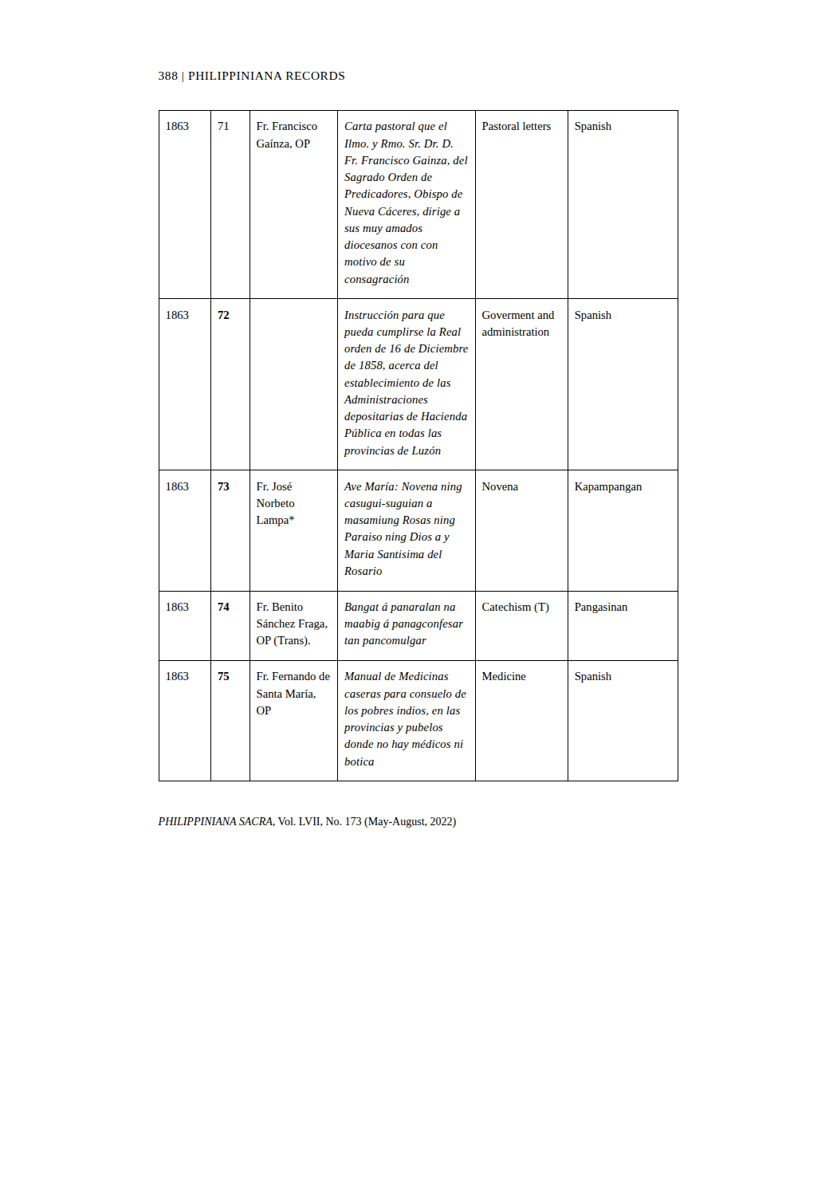388 | PHILIPPINIANA RECORDS
| 1863 | 71 | Fr. Francisco Gaínza, OP | Carta pastoral que el Ilmo. y Rmo. Sr. Dr. D. Fr. Francisco Gainza, del Sagrado Orden de Predicadores, Obispo de Nueva Cáceres, dirige a sus muy amados diocesanos con con motivo de su consagración | Pastoral letters | Spanish |
| 1863 | 72 | | Instrucción para que pueda cumplirse la Real orden de 16 de Diciembre de 1858, acerca del establecimiento de las Administraciones depositarias de Hacienda Pública en todas las provincias de Luzón | Goverment and administration | Spanish |
| 1863 | 73 | Fr. José Norbeto Lampa* | Ave María: Novena ning casugui-suguian a masamiung Rosas ning Paraiso ning Dios a y Maria Santisima del Rosario | Novena | Kapampangan |
| 1863 | 74 | Fr. Benito Sánchez Fraga, OP (Trans). | Bangat á panaralan na maabig á panagconfesar tan pancomulgar | Catechism (T) | Pangasinan |
| 1863 | 75 | Fr. Fernando de Santa María, OP | Manual de Medicinas caseras para consuelo de los pobres indios, en las provincias y pubelos donde no hay médicos ni botica | Medicine | Spanish |
PHILIPPINIANA SACRA, Vol. LVII, No. 173 (May-August, 2022)